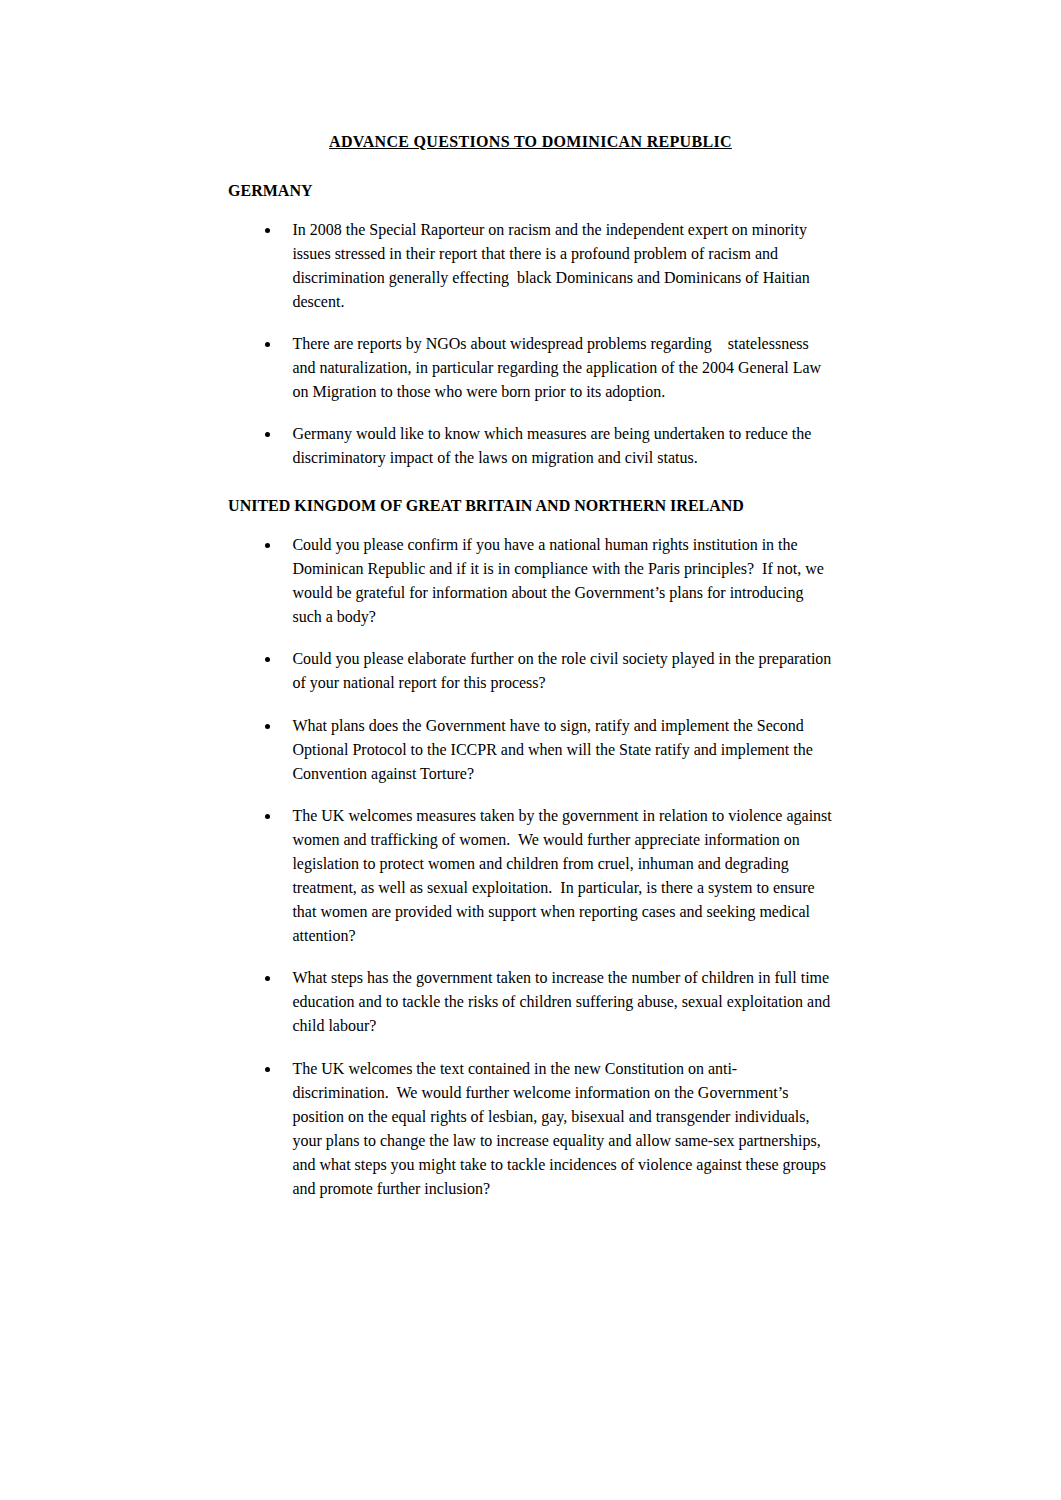ADVANCE QUESTIONS TO DOMINICAN REPUBLIC
GERMANY
In 2008 the Special Raporteur on racism and the independent expert on minority issues stressed in their report that there is a profound problem of racism and discrimination generally effecting black Dominicans and Dominicans of Haitian descent.
There are reports by NGOs about widespread problems regarding statelessness and naturalization, in particular regarding the application of the 2004 General Law on Migration to those who were born prior to its adoption.
Germany would like to know which measures are being undertaken to reduce the discriminatory impact of the laws on migration and civil status.
UNITED KINGDOM OF GREAT BRITAIN AND NORTHERN IRELAND
Could you please confirm if you have a national human rights institution in the Dominican Republic and if it is in compliance with the Paris principles? If not, we would be grateful for information about the Government’s plans for introducing such a body?
Could you please elaborate further on the role civil society played in the preparation of your national report for this process?
What plans does the Government have to sign, ratify and implement the Second Optional Protocol to the ICCPR and when will the State ratify and implement the Convention against Torture?
The UK welcomes measures taken by the government in relation to violence against women and trafficking of women. We would further appreciate information on legislation to protect women and children from cruel, inhuman and degrading treatment, as well as sexual exploitation. In particular, is there a system to ensure that women are provided with support when reporting cases and seeking medical attention?
What steps has the government taken to increase the number of children in full time education and to tackle the risks of children suffering abuse, sexual exploitation and child labour?
The UK welcomes the text contained in the new Constitution on anti-discrimination. We would further welcome information on the Government’s position on the equal rights of lesbian, gay, bisexual and transgender individuals, your plans to change the law to increase equality and allow same-sex partnerships, and what steps you might take to tackle incidences of violence against these groups and promote further inclusion?